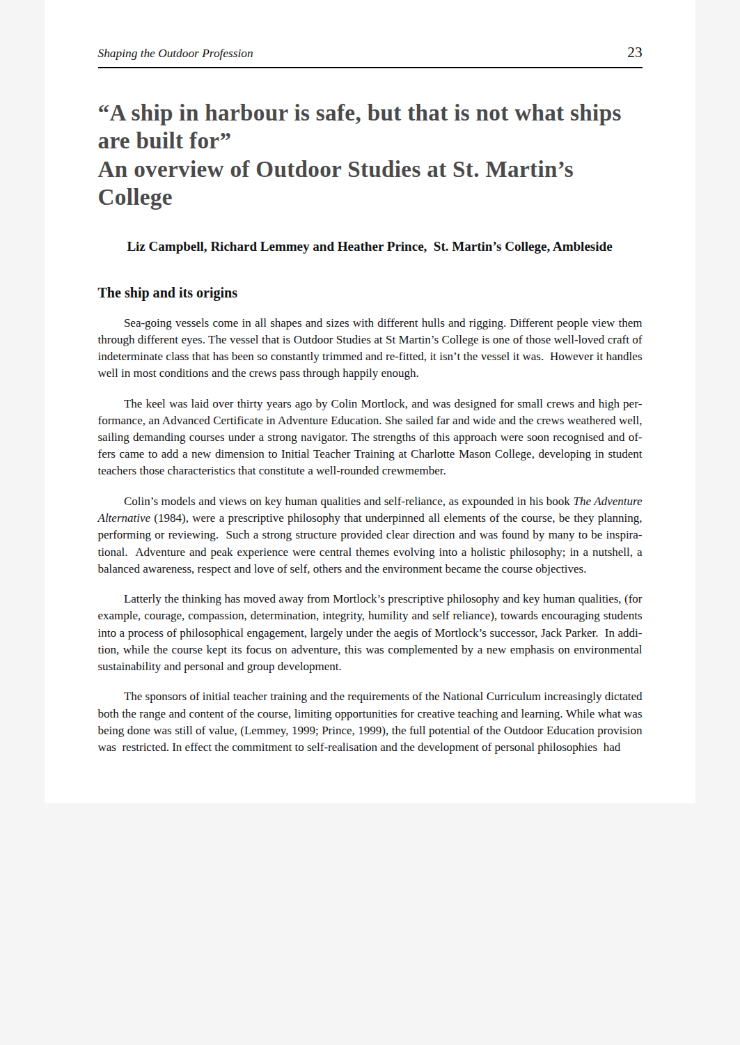Shaping the Outdoor Profession 23
“A ship in harbour is safe, but that is not what ships are built for” An overview of Outdoor Studies at St. Martin’s College
Liz Campbell, Richard Lemmey and Heather Prince, St. Martin’s College, Ambleside
The ship and its origins
Sea-going vessels come in all shapes and sizes with different hulls and rigging. Different people view them through different eyes. The vessel that is Outdoor Studies at St Martin’s College is one of those well-loved craft of indeterminate class that has been so constantly trimmed and re-fitted, it isn’t the vessel it was. However it handles well in most conditions and the crews pass through happily enough.
The keel was laid over thirty years ago by Colin Mortlock, and was designed for small crews and high performance, an Advanced Certificate in Adventure Education. She sailed far and wide and the crews weathered well, sailing demanding courses under a strong navigator. The strengths of this approach were soon recognised and offers came to add a new dimension to Initial Teacher Training at Charlotte Mason College, developing in student teachers those characteristics that constitute a well-rounded crewmember.
Colin’s models and views on key human qualities and self-reliance, as expounded in his book The Adventure Alternative (1984), were a prescriptive philosophy that underpinned all elements of the course, be they planning, performing or reviewing. Such a strong structure provided clear direction and was found by many to be inspirational. Adventure and peak experience were central themes evolving into a holistic philosophy; in a nutshell, a balanced awareness, respect and love of self, others and the environment became the course objectives.
Latterly the thinking has moved away from Mortlock’s prescriptive philosophy and key human qualities, (for example, courage, compassion, determination, integrity, humility and self reliance), towards encouraging students into a process of philosophical engagement, largely under the aegis of Mortlock’s successor, Jack Parker. In addition, while the course kept its focus on adventure, this was complemented by a new emphasis on environmental sustainability and personal and group development.
The sponsors of initial teacher training and the requirements of the National Curriculum increasingly dictated both the range and content of the course, limiting opportunities for creative teaching and learning. While what was being done was still of value, (Lemmey, 1999; Prince, 1999), the full potential of the Outdoor Education provision was restricted. In effect the commitment to self-realisation and the development of personal philosophies had